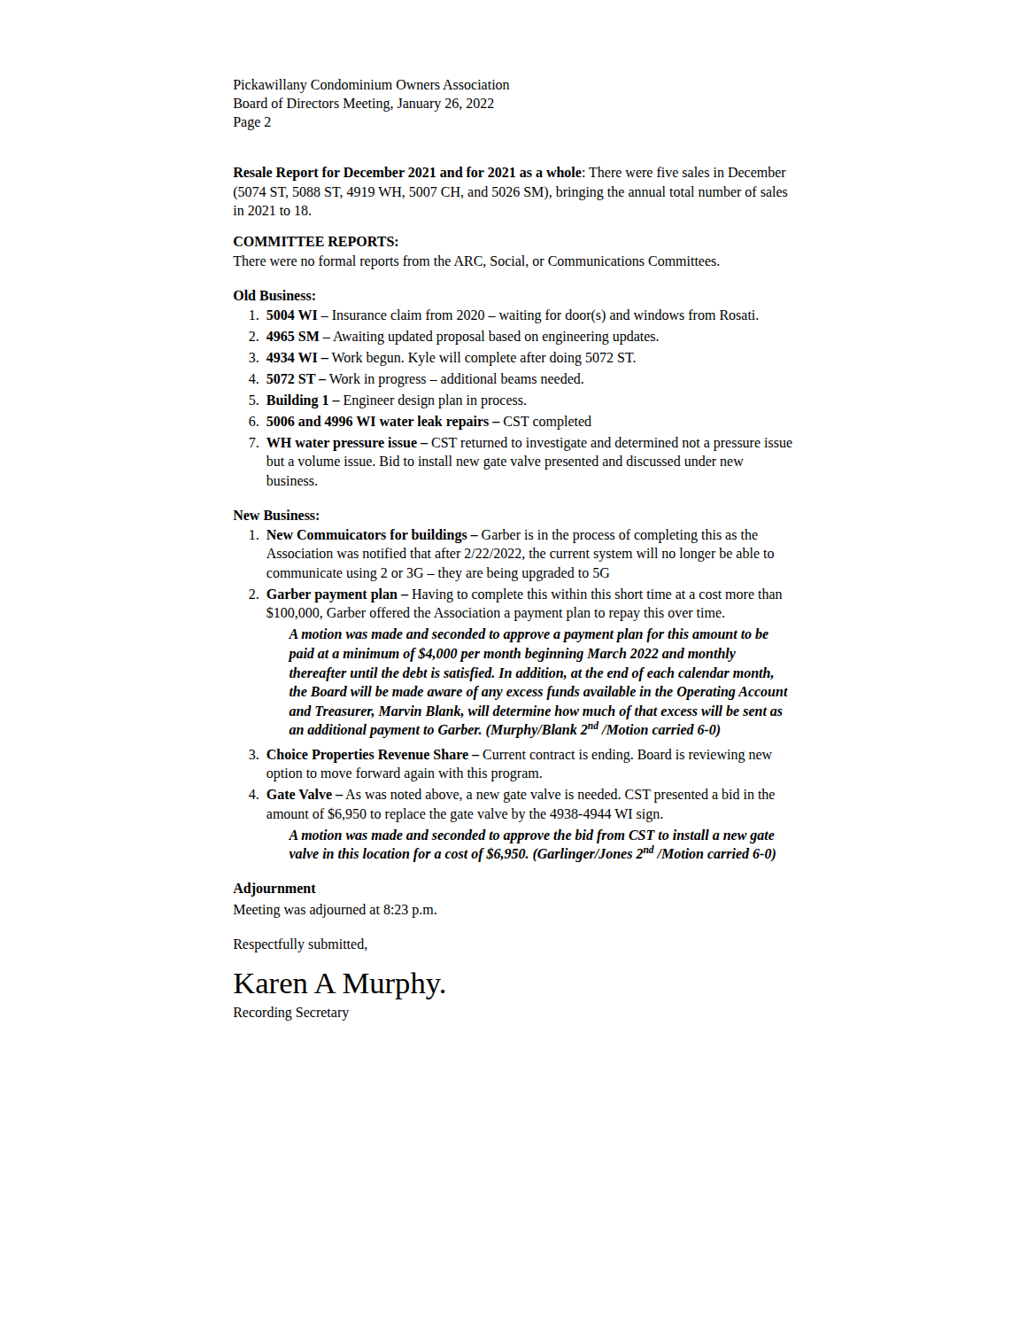Pickawillany Condominium Owners Association
Board of Directors Meeting, January 26, 2022
Page 2
Resale Report for December 2021 and for 2021 as a whole: There were five sales in December (5074 ST, 5088 ST, 4919 WH, 5007 CH, and 5026 SM), bringing the annual total number of sales in 2021 to 18.
COMMITTEE REPORTS:
There were no formal reports from the ARC, Social, or Communications Committees.
Old Business:
5004 WI – Insurance claim from 2020 – waiting for door(s) and windows from Rosati.
4965 SM – Awaiting updated proposal based on engineering updates.
4934 WI – Work begun. Kyle will complete after doing 5072 ST.
5072 ST – Work in progress – additional beams needed.
Building 1 – Engineer design plan in process.
5006 and 4996 WI water leak repairs – CST completed
WH water pressure issue – CST returned to investigate and determined not a pressure issue but a volume issue. Bid to install new gate valve presented and discussed under new business.
New Business:
New Commuicators for buildings – Garber is in the process of completing this as the Association was notified that after 2/22/2022, the current system will no longer be able to communicate using 2 or 3G – they are being upgraded to 5G
Garber payment plan – Having to complete this within this short time at a cost more than $100,000, Garber offered the Association a payment plan to repay this over time.
A motion was made and seconded to approve a payment plan for this amount to be paid at a minimum of $4,000 per month beginning March 2022 and monthly thereafter until the debt is satisfied. In addition, at the end of each calendar month, the Board will be made aware of any excess funds available in the Operating Account and Treasurer, Marvin Blank, will determine how much of that excess will be sent as an additional payment to Garber. (Murphy/Blank 2nd /Motion carried 6-0)
Choice Properties Revenue Share – Current contract is ending. Board is reviewing new option to move forward again with this program.
Gate Valve – As was noted above, a new gate valve is needed. CST presented a bid in the amount of $6,950 to replace the gate valve by the 4938-4944 WI sign.
A motion was made and seconded to approve the bid from CST to install a new gate valve in this location for a cost of $6,950. (Garlinger/Jones 2nd /Motion carried 6-0)
Adjournment
Meeting was adjourned at 8:23 p.m.
Respectfully submitted,
Karen A Murphy.
Recording Secretary